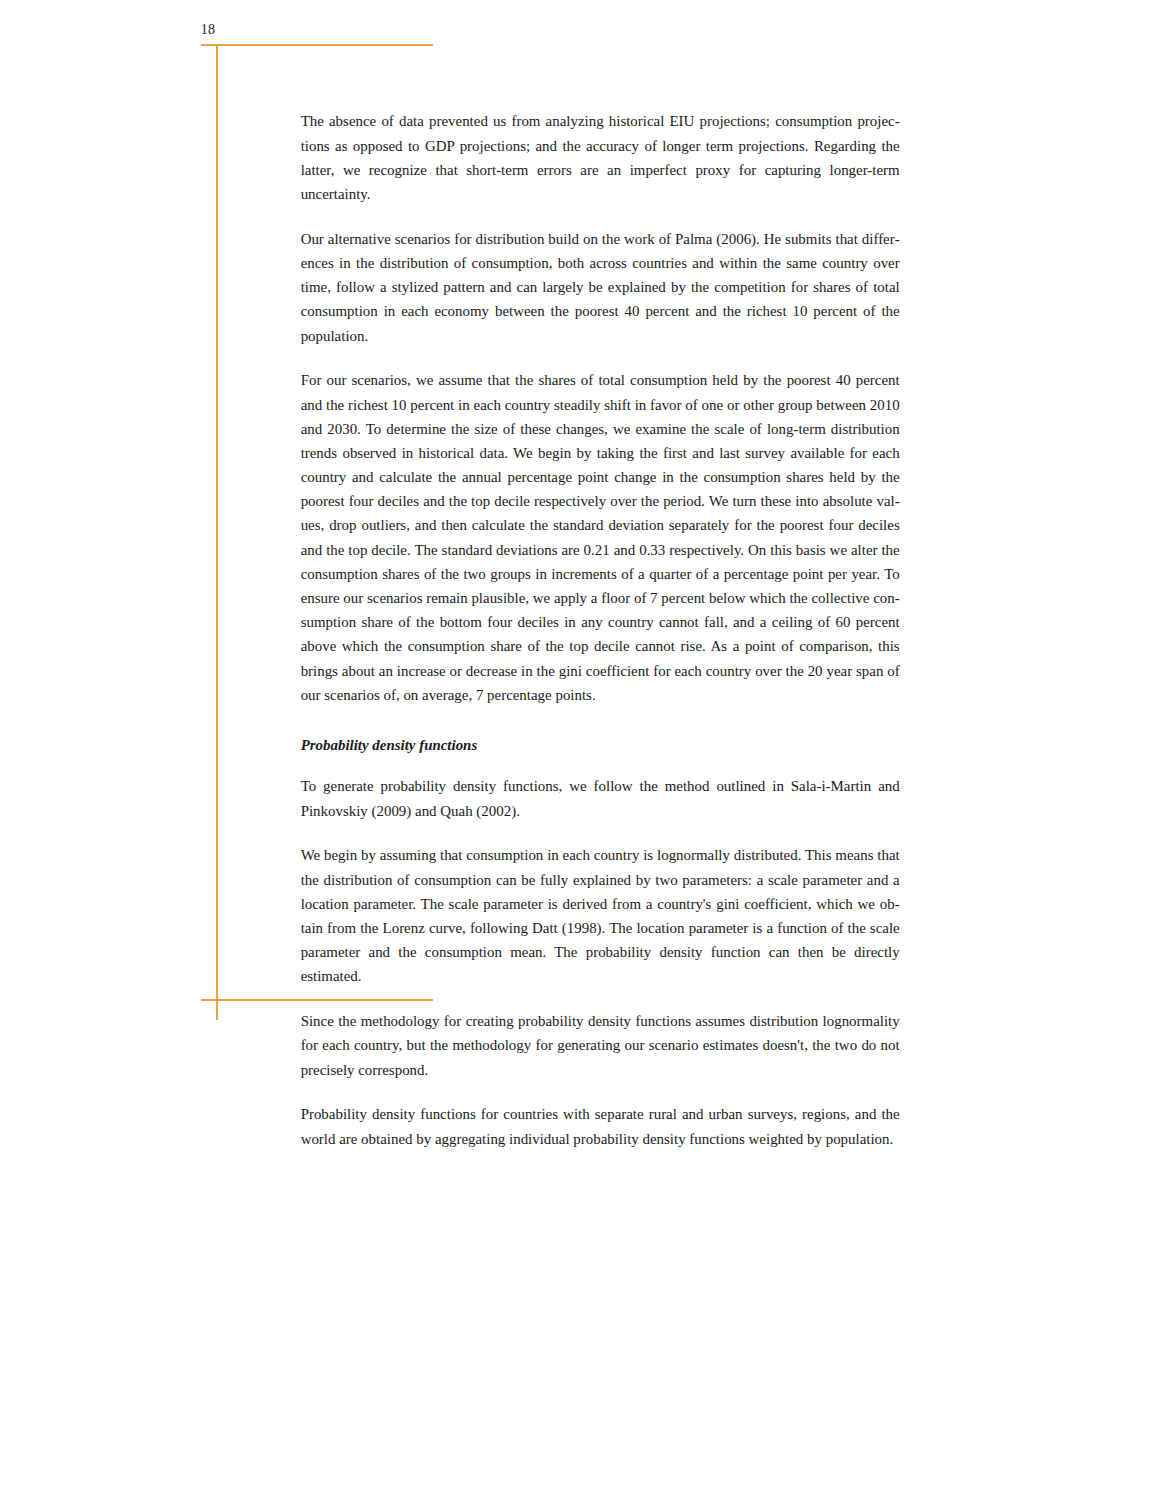18
The absence of data prevented us from analyzing historical EIU projections; consumption projections as opposed to GDP projections; and the accuracy of longer term projections. Regarding the latter, we recognize that short-term errors are an imperfect proxy for capturing longer-term uncertainty.
Our alternative scenarios for distribution build on the work of Palma (2006). He submits that differences in the distribution of consumption, both across countries and within the same country over time, follow a stylized pattern and can largely be explained by the competition for shares of total consumption in each economy between the poorest 40 percent and the richest 10 percent of the population.
For our scenarios, we assume that the shares of total consumption held by the poorest 40 percent and the richest 10 percent in each country steadily shift in favor of one or other group between 2010 and 2030. To determine the size of these changes, we examine the scale of long-term distribution trends observed in historical data. We begin by taking the first and last survey available for each country and calculate the annual percentage point change in the consumption shares held by the poorest four deciles and the top decile respectively over the period. We turn these into absolute values, drop outliers, and then calculate the standard deviation separately for the poorest four deciles and the top decile. The standard deviations are 0.21 and 0.33 respectively. On this basis we alter the consumption shares of the two groups in increments of a quarter of a percentage point per year. To ensure our scenarios remain plausible, we apply a floor of 7 percent below which the collective consumption share of the bottom four deciles in any country cannot fall, and a ceiling of 60 percent above which the consumption share of the top decile cannot rise. As a point of comparison, this brings about an increase or decrease in the gini coefficient for each country over the 20 year span of our scenarios of, on average, 7 percentage points.
Probability density functions
To generate probability density functions, we follow the method outlined in Sala-i-Martin and Pinkovskiy (2009) and Quah (2002).
We begin by assuming that consumption in each country is lognormally distributed. This means that the distribution of consumption can be fully explained by two parameters: a scale parameter and a location parameter. The scale parameter is derived from a country's gini coefficient, which we obtain from the Lorenz curve, following Datt (1998). The location parameter is a function of the scale parameter and the consumption mean. The probability density function can then be directly estimated.
Since the methodology for creating probability density functions assumes distribution lognormality for each country, but the methodology for generating our scenario estimates doesn't, the two do not precisely correspond.
Probability density functions for countries with separate rural and urban surveys, regions, and the world are obtained by aggregating individual probability density functions weighted by population.